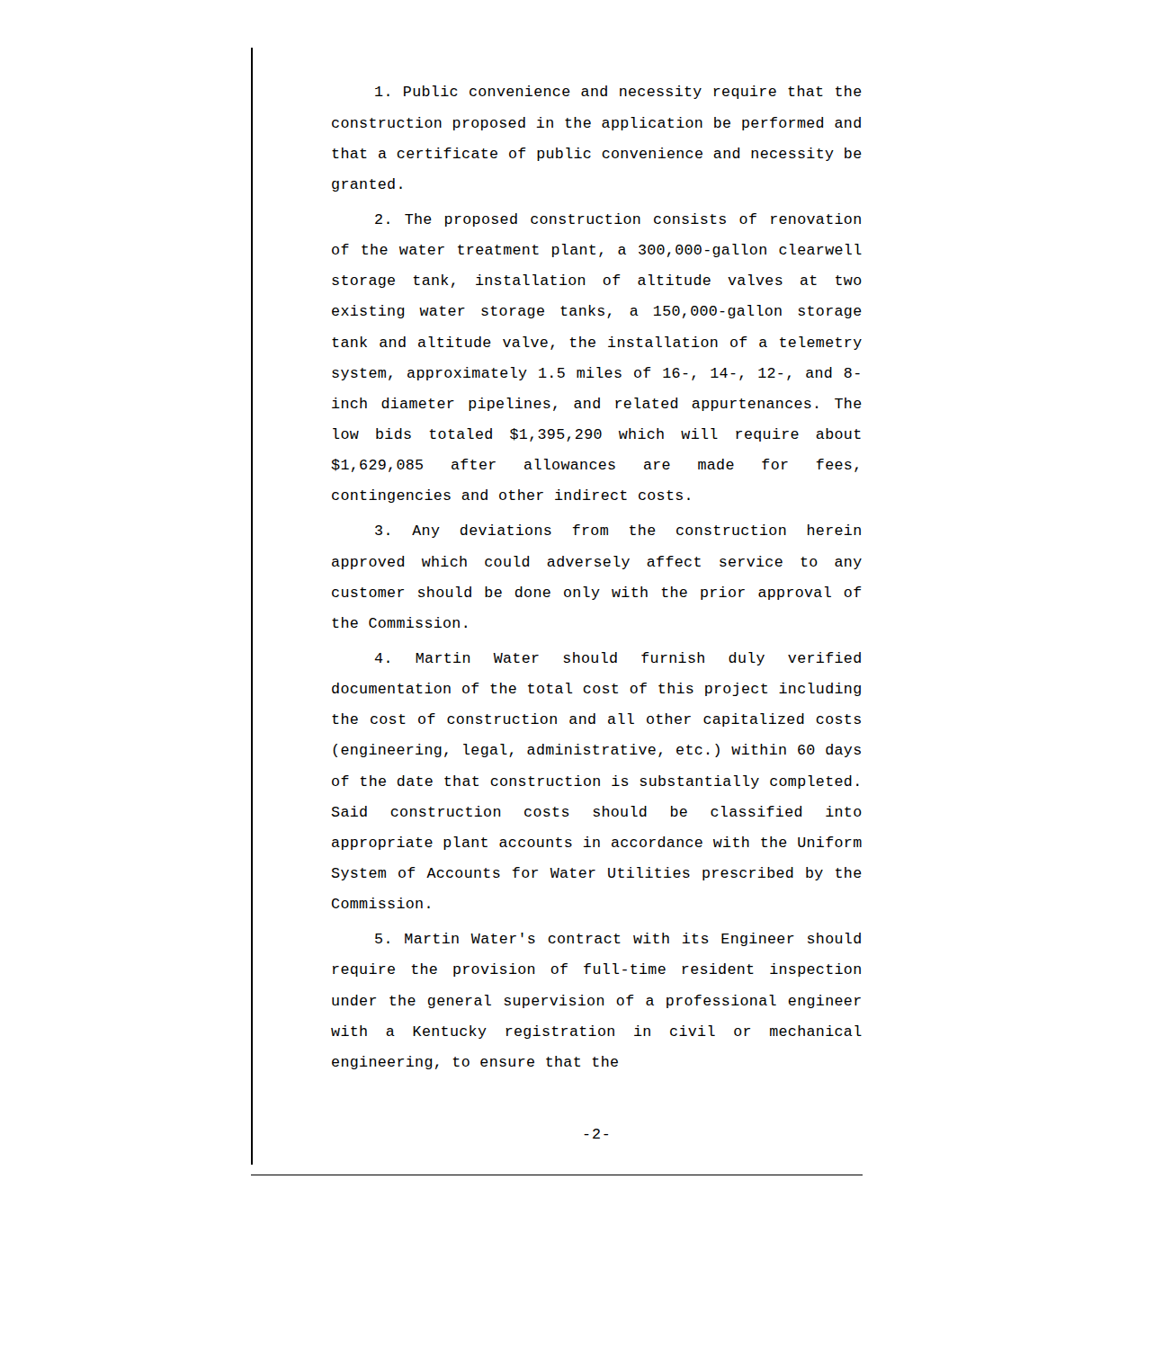1. Public convenience and necessity require that the construction proposed in the application be performed and that a certificate of public convenience and necessity be granted.
2. The proposed construction consists of renovation of the water treatment plant, a 300,000-gallon clearwell storage tank, installation of altitude valves at two existing water storage tanks, a 150,000-gallon storage tank and altitude valve, the installation of a telemetry system, approximately 1.5 miles of 16-, 14-, 12-, and 8-inch diameter pipelines, and related appurtenances. The low bids totaled $1,395,290 which will require about $1,629,085 after allowances are made for fees, contingencies and other indirect costs.
3. Any deviations from the construction herein approved which could adversely affect service to any customer should be done only with the prior approval of the Commission.
4. Martin Water should furnish duly verified documentation of the total cost of this project including the cost of construction and all other capitalized costs (engineering, legal, administrative, etc.) within 60 days of the date that construction is substantially completed. Said construction costs should be classified into appropriate plant accounts in accordance with the Uniform System of Accounts for Water Utilities prescribed by the Commission.
5. Martin Water's contract with its Engineer should require the provision of full-time resident inspection under the general supervision of a professional engineer with a Kentucky registration in civil or mechanical engineering, to ensure that the
-2-